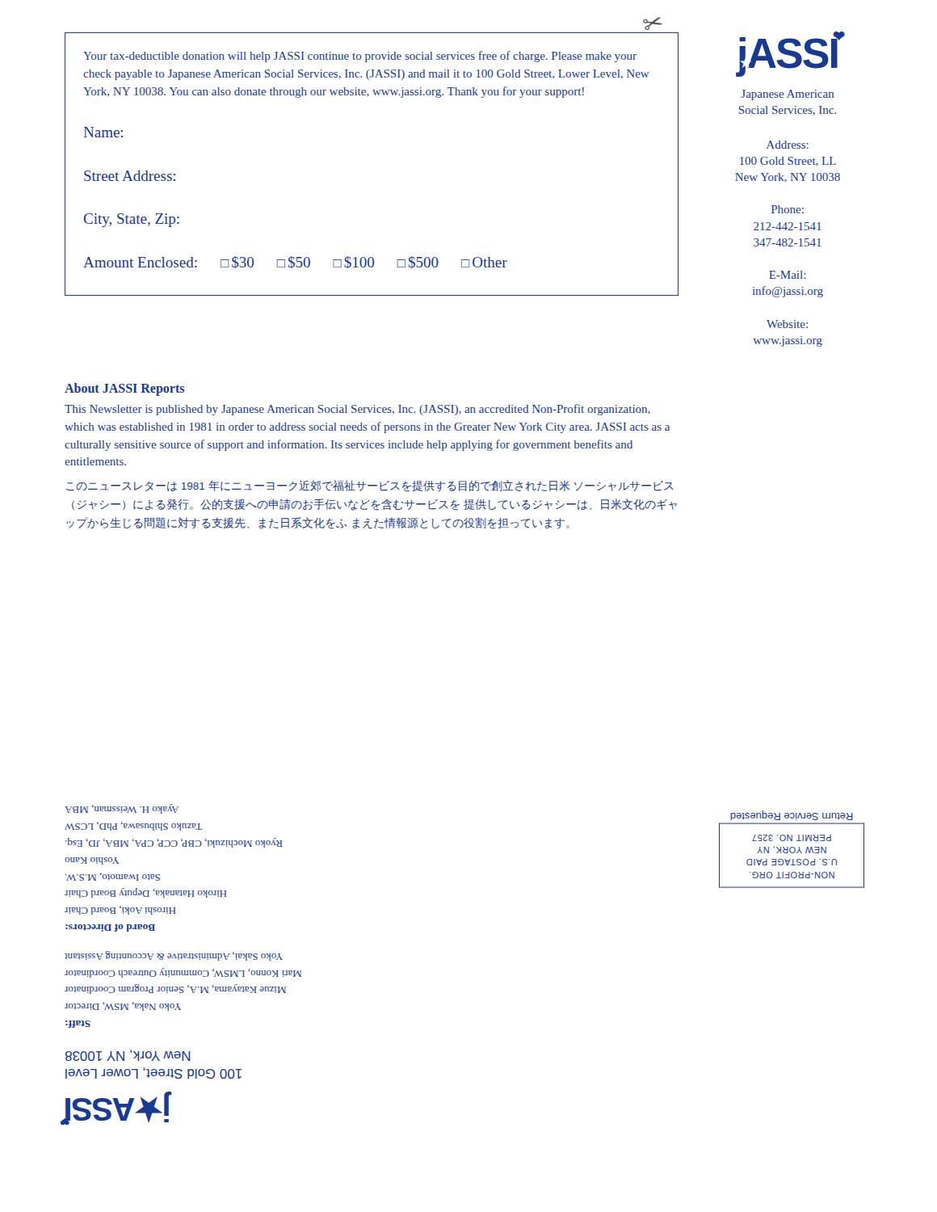✂
Your tax-deductible donation will help JASSI continue to provide social services free of charge. Please make your check payable to Japanese American Social Services, Inc. (JASSI) and mail it to 100 Gold Street, Lower Level, New York, NY 10038. You can also donate through our website, www.jassi.org. Thank you for your support!
Name:
Street Address:
City, State, Zip:
Amount Enclosed: □$30 □$50 □$100 □$500 □Other
j★ASSI❤
Japanese American
Social Services, Inc.
Address: 100 Gold Street, LL
New York, NY 10038
Phone: 212-442-1541
347-482-1541
E-Mail: info@jassi.org
Website: www.jassi.org
About JASSI Reports
This Newsletter is published by Japanese American Social Services, Inc. (JASSI), an accredited Non-Profit organization, which was established in 1981 in order to address social needs of persons in the Greater New York City area. JASSI acts as a culturally sensitive source of support and information. Its services include help applying for government benefits and entitlements.
このニュースレターは 1981 年にニューヨーク近郊で福祉サービスを提供する目的で創立された日米 ソーシャルサービス（ジャシー）による発行。公的支援への申請のお手伝いなどを含むサービスを 提供しているジャシーは、日米文化のギャップから生じる問題に対する支援先、また日系文化をふ まえた情報源としての役割を担っています。
NON-PROFIT ORG.
U.S. POSTAGE PAID
NEW YORK, NY
PERMIT NO. 3257
Return Service Requested
j★ASSI❤
100 Gold Street, Lower Level
New York, NY 10038
Staff:
Yoko Naka, MSW, Director
Mizue Katayama, M.A, Senior Program Coordinator
Mari Konno, LMSW, Community Outreach Coordinator
Yoko Sakai, Administrative & Accounting Assistant
Board of Directors:
Hiroshi Aoki, Board Chair
Hiroko Hatanaka, Deputy Board Chair
Sato Iwamoto, M.S.W.
Yoshio Kano
Ryoko Mochizuki, CBP, CCP, CPA, MBA, JD, Esq.
Tazuko Shibusawa, PhD, LCSW
Ayako H. Weissman, MBA